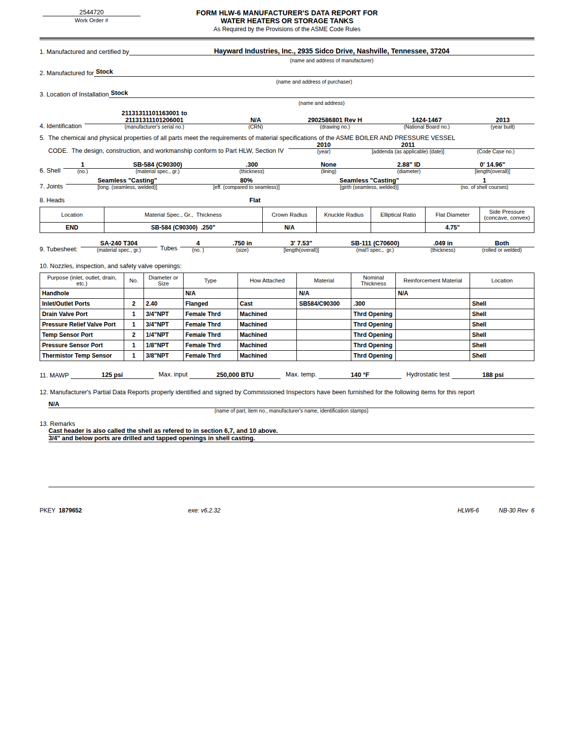2544720
Work Order #
FORM HLW-6 MANUFACTURER'S DATA REPORT FOR
WATER HEATERS OR STORAGE TANKS
As Required by the Provisions of the ASME Code Rules
1. Manufactured and certified by
Hayward Industries, Inc., 2935 Sidco Drive, Nashville, Tennessee, 37204
1. Manufactured and certified by
(name and address of manufacturer)
2. Manufactured for
Stock
2. Manufactured for
(name and address of purchaser)
3. Location of Installation
Stock
3. Location of Installation
(name and address)
4. Identification
21131311101163001 to
21131311101206001
(manufacturer's serial no.)
N/A
(CRN)
2902586801 Rev H
(drawing no.)
1424-1467
(National Board no.)
2013
(year built)
5.
The chemical and physical properties of all parts meet the requirements of material specifications of the ASME BOILER AND PRESSURE VESSEL
CODE. The design, construction, and workmanship conform to Part HLW, Section IV
2010
(year)
2011
[addenda (as applicable) (date)]
(Code Case no.)
6. Shell
1
(no.)
SB-584 (C90300)
(material spec., gr.)
.300
(thickness)
None
(lining)
2.88" ID
(diameter)
0' 14.96"
[length(overall)]
7. Joints
Seamless "Casting"
[long. (seamless, welded)]
80%
[eff. (compared to seamless)]
Seamless "Casting"
[girth (seamless, welded)]
1
(no. of shell courses)
8. Heads
Flat
| Location | Material Spec., Gr., Thickness | Crown Radius | Knuckle Radius | Elliptical Ratio | Flat Diameter | Side Pressure (concave, convex) |
| --- | --- | --- | --- | --- | --- | --- |
| END | SB-584 (C90300) .250" | N/A | | | 4.75" | |
9. Tubesheet:
SA-240 T304
(material spec., gr.)
Tubes
4
(no. )
.750 in
(size)
3' 7.53"
[length(overall)]
SB-111 (C70600)
(mat'l spec., gr.)
.049 in
(thickness)
Both
(rolled or welded)
10. Nozzles, inspection, and safety valve openings:
| Purpose (inlet, outlet, drain, etc.) | No. | Diameter or Size | Type | How Attached | Material | Nominal Thickness | Reinforcement Material | Location |
| --- | --- | --- | --- | --- | --- | --- | --- | --- |
| Handhole | | | N/A | | N/A | | N/A | |
| Inlet/Outlet Ports | 2 | 2.40 | Flanged | Cast | SB584/C90300 | .300 | | Shell |
| Drain Valve Port | 1 | 3/4"NPT | Female Thrd | Machined | | Thrd Opening | | Shell |
| Pressure Relief Valve Port | 1 | 3/4"NPT | Female Thrd | Machined | | Thrd Opening | | Shell |
| Temp Sensor Port | 2 | 1/4"NPT | Female Thrd | Machined | | Thrd Opening | | Shell |
| Pressure Sensor Port | 1 | 1/8"NPT | Female Thrd | Machined | | Thrd Opening | | Shell |
| Thermistor Temp Sensor | 1 | 3/8"NPT | Female Thrd | Machined | | Thrd Opening | | Shell |
11. MAWP
125 psi
Max. input
250,000 BTU
Max. temp.
140 °F
Hydrostatic test
188 psi
12. Manufacturer's Partial Data Reports properly identified and signed by Commissioned Inspectors have been furnished for the following items for this report
N/A
(name of part, item no., manufacturer's name, identification stamps)
13. Remarks
Cast header is also called the shell as refered to in section 6,7, and 10 above.
3/4" and below ports are drilled and tapped openings in shell casting.
PKEY 1879652
exe: v6.2.32
HLW6-6 NB-30 Rev 6